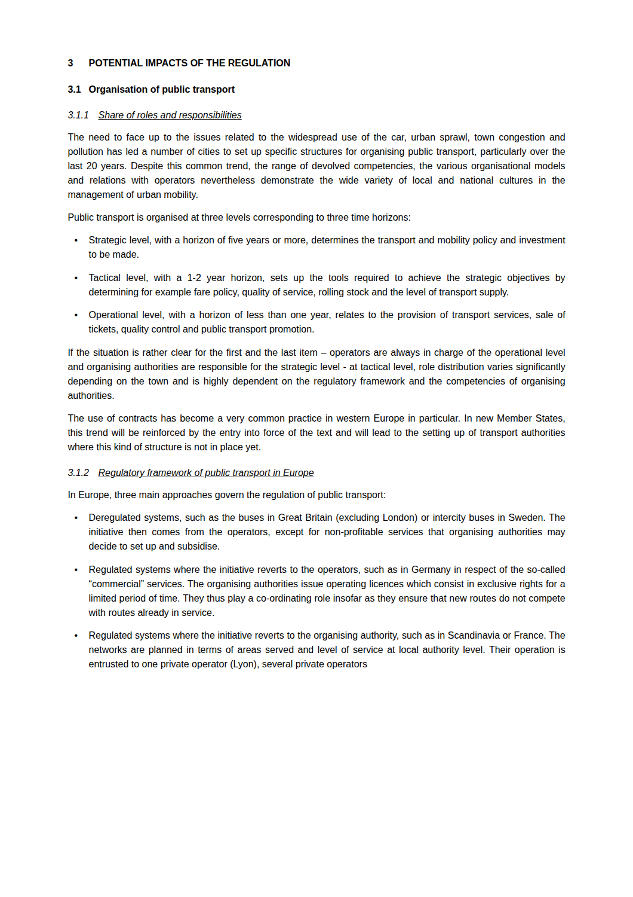3 POTENTIAL IMPACTS OF THE REGULATION
3.1 Organisation of public transport
3.1.1 Share of roles and responsibilities
The need to face up to the issues related to the widespread use of the car, urban sprawl, town congestion and pollution has led a number of cities to set up specific structures for organising public transport, particularly over the last 20 years. Despite this common trend, the range of devolved competencies, the various organisational models and relations with operators nevertheless demonstrate the wide variety of local and national cultures in the management of urban mobility.
Public transport is organised at three levels corresponding to three time horizons:
Strategic level, with a horizon of five years or more, determines the transport and mobility policy and investment to be made.
Tactical level, with a 1-2 year horizon, sets up the tools required to achieve the strategic objectives by determining for example fare policy, quality of service, rolling stock and the level of transport supply.
Operational level, with a horizon of less than one year, relates to the provision of transport services, sale of tickets, quality control and public transport promotion.
If the situation is rather clear for the first and the last item – operators are always in charge of the operational level and organising authorities are responsible for the strategic level - at tactical level, role distribution varies significantly depending on the town and is highly dependent on the regulatory framework and the competencies of organising authorities.
The use of contracts has become a very common practice in western Europe in particular. In new Member States, this trend will be reinforced by the entry into force of the text and will lead to the setting up of transport authorities where this kind of structure is not in place yet.
3.1.2 Regulatory framework of public transport in Europe
In Europe, three main approaches govern the regulation of public transport:
Deregulated systems, such as the buses in Great Britain (excluding London) or intercity buses in Sweden. The initiative then comes from the operators, except for non-profitable services that organising authorities may decide to set up and subsidise.
Regulated systems where the initiative reverts to the operators, such as in Germany in respect of the so-called “commercial” services. The organising authorities issue operating licences which consist in exclusive rights for a limited period of time. They thus play a co-ordinating role insofar as they ensure that new routes do not compete with routes already in service.
Regulated systems where the initiative reverts to the organising authority, such as in Scandinavia or France. The networks are planned in terms of areas served and level of service at local authority level. Their operation is entrusted to one private operator (Lyon), several private operators